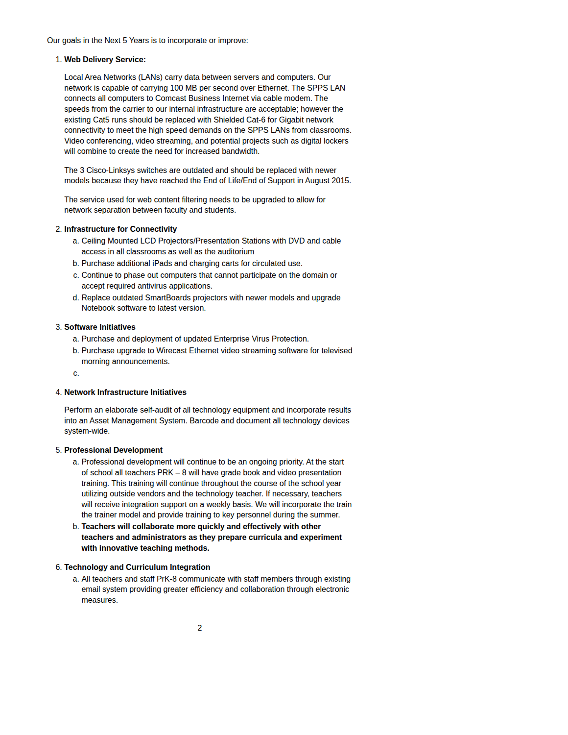Our goals in the Next 5 Years is to incorporate or improve:
Web Delivery Service:
Local Area Networks (LANs) carry data between servers and computers. Our network is capable of carrying 100 MB per second over Ethernet. The SPPS LAN connects all computers to Comcast Business Internet via cable modem. The speeds from the carrier to our internal infrastructure are acceptable; however the existing Cat5 runs should be replaced with Shielded Cat-6 for Gigabit network connectivity to meet the high speed demands on the SPPS LANs from classrooms. Video conferencing, video streaming, and potential projects such as digital lockers will combine to create the need for increased bandwidth.
The 3 Cisco-Linksys switches are outdated and should be replaced with newer models because they have reached the End of Life/End of Support in August 2015.
The service used for web content filtering needs to be upgraded to allow for network separation between faculty and students.
Infrastructure for Connectivity
Ceiling Mounted LCD Projectors/Presentation Stations with DVD and cable access in all classrooms as well as the auditorium
Purchase additional iPads and charging carts for circulated use.
Continue to phase out computers that cannot participate on the domain or accept required antivirus applications.
Replace outdated SmartBoards projectors with newer models and upgrade Notebook software to latest version.
Software Initiatives
Purchase and deployment of updated Enterprise Virus Protection.
Purchase upgrade to Wirecast Ethernet video streaming software for televised morning announcements.
Network Infrastructure Initiatives
Perform an elaborate self-audit of all technology equipment and incorporate results into an Asset Management System. Barcode and document all technology devices system-wide.
Professional Development
Professional development will continue to be an ongoing priority. At the start of school all teachers PRK – 8 will have grade book and video presentation training. This training will continue throughout the course of the school year utilizing outside vendors and the technology teacher. If necessary, teachers will receive integration support on a weekly basis. We will incorporate the train the trainer model and provide training to key personnel during the summer.
Teachers will collaborate more quickly and effectively with other teachers and administrators as they prepare curricula and experiment with innovative teaching methods.
Technology and Curriculum Integration
All teachers and staff PrK-8 communicate with staff members through existing email system providing greater efficiency and collaboration through electronic measures.
2